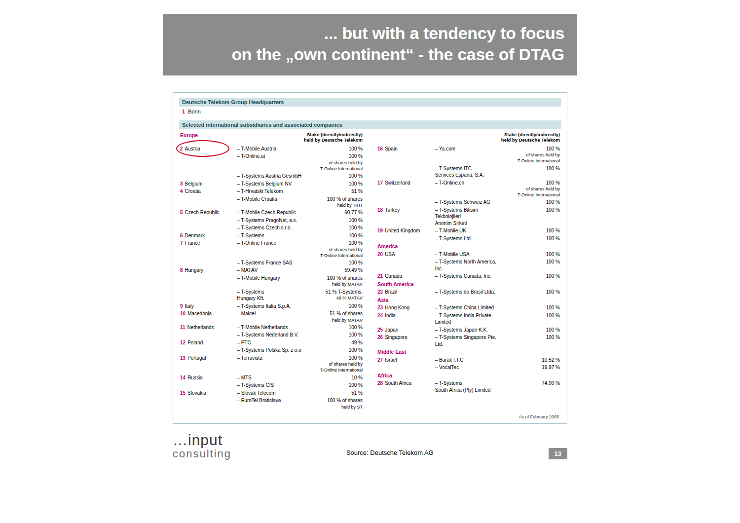... but with a tendency to focus
on the „own continent“ - the case of DTAG
Deutsche Telekom Group Headquarters
1 Bonn
Selected international subsidiaries and associated companies
| Europe | | Stake (directly/indirectly) held by Deutsche Telekom |
| 2 Austria | – T-Mobile Austria | 100 % |
| | – T-Online.at | 100 % of shares held by T-Online International |
| | – T-Systems Austria GesmbH | 100 % |
| 3 Belgium | – T-Systems Belgium NV | 100 % |
| 4 Croatia | – T-Hrvatski Telekom | 51 % |
| | – T-Mobile Croatia | 100 % of shares held by T-HT |
| 5 Czech Republic | – T-Mobile Czech Republic | 60.77 % |
| | – T-Systems PragoNet, a.s. | 100 % |
| | – T-Systems Czech s.r.o. | 100 % |
| 6 Denmark | – T-Systems | 100 % |
| 7 France | – T-Online France | 100 % of shares held by T-Online International |
| | – T-Systems France SAS | 100 % |
| 8 Hungary | – MATÁV | 59.49 % |
| | – T-Mobile Hungary | 100 % of shares held by MATÁV |
| | – T-Systems Hungary Kft. | 51 % T-Systems, 49 % MATÁV |
| 9 Italy | – T-Systems Italia S.p.A. | 100 % |
| 10 Macedonia | – Maktel | 51 % of shares held by MATÁV |
| 11 Netherlands | – T-Mobile Netherlands | 100 % |
| | – T-Systems Nederland B.V. | 100 % |
| 12 Poland | – PTC | 49 % |
| | – T-Systems Polska Sp. z o.o | 100 % |
| 13 Portugal | – Terravista | 100 % of shares held by T-Online International |
| 14 Russia | – MTS | 10 % |
| | – T-Systems CIS | 100 % |
| 15 Slovakia | – Slovak Telecom | 51 % |
| | – EuroTel Bratislava | 100 % of shares held by ST |
| | | Stake (directly/indirectly) held by Deutsche Telekom |
| 16 Spain | – Ya.com | 100 % of shares held by T-Online International |
| | – T-Systems ITC Services Espana, S.A. | 100 % |
| 17 Switzerland | – T-Online.ch | 100 % of shares held by T-Online International |
| | – T-Systems Schweiz AG | 100 % |
| 18 Turkey | – T-Systems Bilisim Tekbolojileri Anonim Sirketi | 100 % |
| 19 United Kingdom | – T-Mobile UK | 100 % |
| | – T-Systems Ltd. | 100 % |
| America | | |
| 20 USA | – T-Mobile USA | 100 % |
| | – T-Systems North America, Inc. | 100 % |
| 21 Canada | – T-Systems Canada, Inc. | 100 % |
| South America | | |
| 22 Brazil | – T-Systems do Brasil Ltda. | 100 % |
| Asia | | |
| 23 Hong Kong | – T-Systems China Limited | 100 % |
| 24 India | – T-Systems India Private Limited | 100 % |
| 25 Japan | – T-Systems Japan K.K. | 100 % |
| 26 Singapore | – T-Systems Singapore Pte. Ltd. | 100 % |
| Middle East | | |
| 27 Israel | – Barak I.T.C | 10.52 % |
| | – VocalTec | 19.97 % |
| Africa | | |
| 28 South Africa | – T-Systems South Africa (Pty) Limited | 74.90 % |
As of February 2005
…input
consulting
Source: Deutsche Telekom AG
13